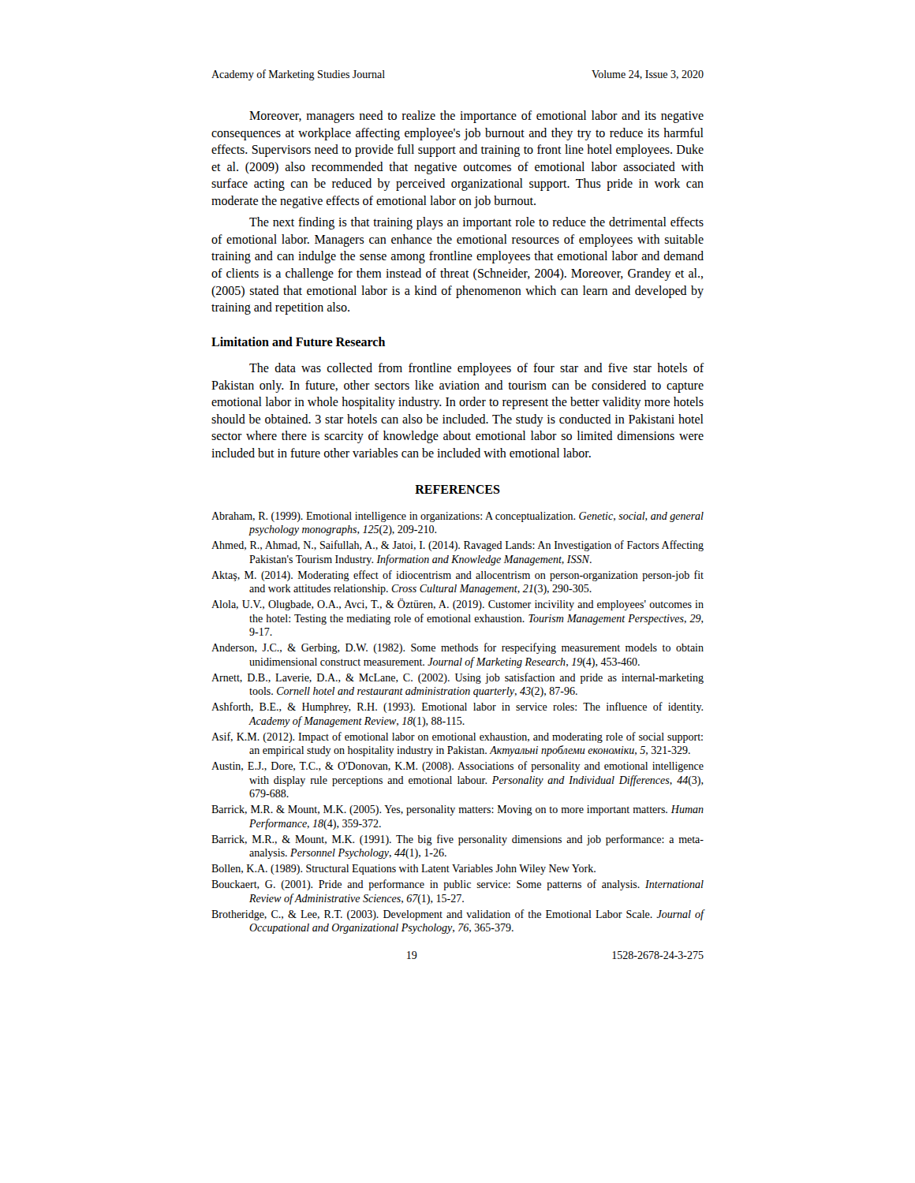Academy of Marketing Studies Journal
Volume 24, Issue 3, 2020
Moreover, managers need to realize the importance of emotional labor and its negative consequences at workplace affecting employee's job burnout and they try to reduce its harmful effects. Supervisors need to provide full support and training to front line hotel employees. Duke et al. (2009) also recommended that negative outcomes of emotional labor associated with surface acting can be reduced by perceived organizational support. Thus pride in work can moderate the negative effects of emotional labor on job burnout.
The next finding is that training plays an important role to reduce the detrimental effects of emotional labor. Managers can enhance the emotional resources of employees with suitable training and can indulge the sense among frontline employees that emotional labor and demand of clients is a challenge for them instead of threat (Schneider, 2004). Moreover, Grandey et al., (2005) stated that emotional labor is a kind of phenomenon which can learn and developed by training and repetition also.
Limitation and Future Research
The data was collected from frontline employees of four star and five star hotels of Pakistan only. In future, other sectors like aviation and tourism can be considered to capture emotional labor in whole hospitality industry. In order to represent the better validity more hotels should be obtained. 3 star hotels can also be included. The study is conducted in Pakistani hotel sector where there is scarcity of knowledge about emotional labor so limited dimensions were included but in future other variables can be included with emotional labor.
REFERENCES
Abraham, R. (1999). Emotional intelligence in organizations: A conceptualization. Genetic, social, and general psychology monographs, 125(2), 209-210.
Ahmed, R., Ahmad, N., Saifullah, A., & Jatoi, I. (2014). Ravaged Lands: An Investigation of Factors Affecting Pakistan's Tourism Industry. Information and Knowledge Management, ISSN.
Aktaş, M. (2014). Moderating effect of idiocentrism and allocentrism on person-organization person-job fit and work attitudes relationship. Cross Cultural Management, 21(3), 290-305.
Alola, U.V., Olugbade, O.A., Avci, T., & Öztüren, A. (2019). Customer incivility and employees' outcomes in the hotel: Testing the mediating role of emotional exhaustion. Tourism Management Perspectives, 29, 9-17.
Anderson, J.C., & Gerbing, D.W. (1982). Some methods for respecifying measurement models to obtain unidimensional construct measurement. Journal of Marketing Research, 19(4), 453-460.
Arnett, D.B., Laverie, D.A., & McLane, C. (2002). Using job satisfaction and pride as internal-marketing tools. Cornell hotel and restaurant administration quarterly, 43(2), 87-96.
Ashforth, B.E., & Humphrey, R.H. (1993). Emotional labor in service roles: The influence of identity. Academy of Management Review, 18(1), 88-115.
Asif, K.M. (2012). Impact of emotional labor on emotional exhaustion, and moderating role of social support: an empirical study on hospitality industry in Pakistan. Актуальні проблеми економіки, 5, 321-329.
Austin, E.J., Dore, T.C., & O'Donovan, K.M. (2008). Associations of personality and emotional intelligence with display rule perceptions and emotional labour. Personality and Individual Differences, 44(3), 679-688.
Barrick, M.R. & Mount, M.K. (2005). Yes, personality matters: Moving on to more important matters. Human Performance, 18(4), 359-372.
Barrick, M.R., & Mount, M.K. (1991). The big five personality dimensions and job performance: a meta‐analysis. Personnel Psychology, 44(1), 1-26.
Bollen, K.A. (1989). Structural Equations with Latent Variables John Wiley New York.
Bouckaert, G. (2001). Pride and performance in public service: Some patterns of analysis. International Review of Administrative Sciences, 67(1), 15-27.
Brotheridge, C., & Lee, R.T. (2003). Development and validation of the Emotional Labor Scale. Journal of Occupational and Organizational Psychology, 76, 365-379.
19
1528-2678-24-3-275